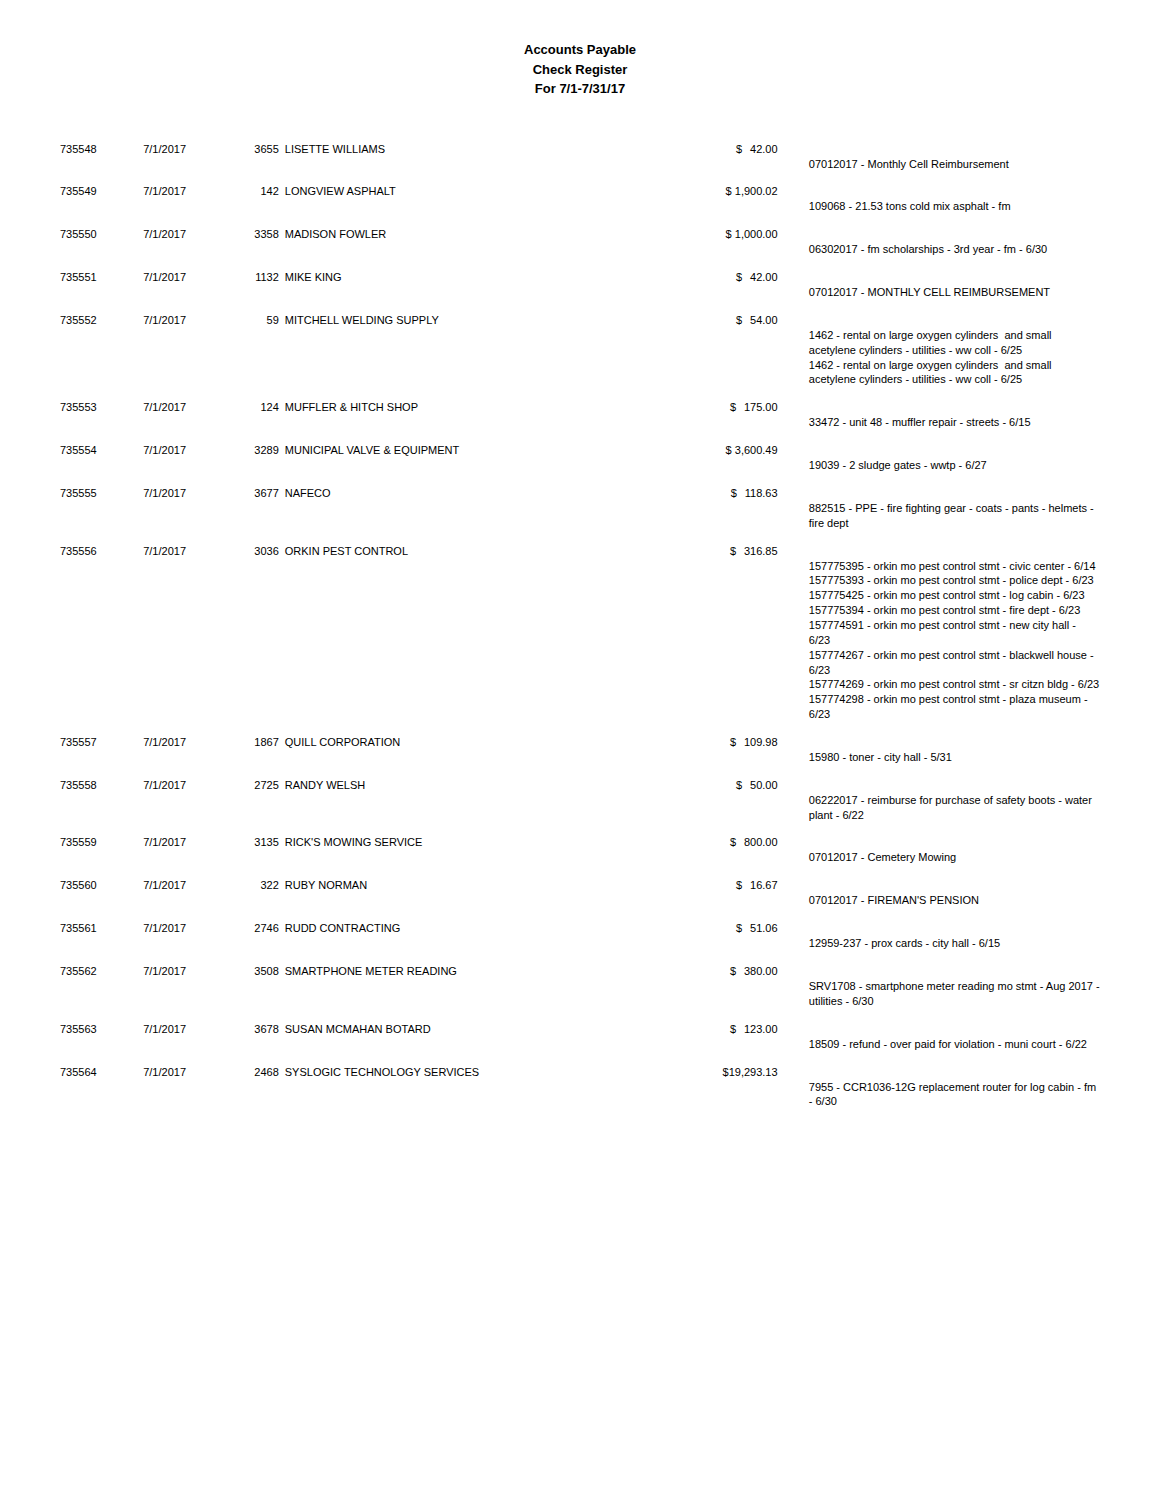Accounts Payable
Check Register
For 7/1-7/31/17
| 735548 | 7/1/2017 | 3655 LISETTE WILLIAMS | $ 42.00 | | |
| | | | | | 07012017 - Monthly Cell Reimbursement |
| 735549 | 7/1/2017 | 142 LONGVIEW ASPHALT | $ 1,900.02 | | |
| | | | | | 109068 - 21.53 tons cold mix asphalt - fm |
| 735550 | 7/1/2017 | 3358 MADISON FOWLER | $ 1,000.00 | | |
| | | | | | 06302017 - fm scholarships - 3rd year - fm - 6/30 |
| 735551 | 7/1/2017 | 1132 MIKE KING | $ 42.00 | | |
| | | | | | 07012017 - MONTHLY CELL REIMBURSEMENT |
| 735552 | 7/1/2017 | 59 MITCHELL WELDING SUPPLY | $ 54.00 | | |
| | | | | | 1462 - rental on large oxygen cylinders and small acetylene cylinders - utilities - ww coll - 6/25 1462 - rental on large oxygen cylinders and small acetylene cylinders - utilities - ww coll - 6/25 |
| 735553 | 7/1/2017 | 124 MUFFLER & HITCH SHOP | $ 175.00 | | |
| | | | | | 33472 - unit 48 - muffler repair - streets - 6/15 |
| 735554 | 7/1/2017 | 3289 MUNICIPAL VALVE & EQUIPMENT | $ 3,600.49 | | |
| | | | | | 19039 - 2 sludge gates - wwtp - 6/27 |
| 735555 | 7/1/2017 | 3677 NAFECO | $ 118.63 | | |
| | | | | | 882515 - PPE - fire fighting gear - coats - pants - helmets - fire dept |
| 735556 | 7/1/2017 | 3036 ORKIN PEST CONTROL | $ 316.85 | | |
| | | | | | 157775395 - orkin mo pest control stmt - civic center - 6/14 157775393 - orkin mo pest control stmt - police dept - 6/23 157775425 - orkin mo pest control stmt - log cabin - 6/23 157775394 - orkin mo pest control stmt - fire dept - 6/23 157774591 - orkin mo pest control stmt - new city hall - 6/23 157774267 - orkin mo pest control stmt - blackwell house - 6/23 157774269 - orkin mo pest control stmt - sr citzn bldg - 6/23 157774298 - orkin mo pest control stmt - plaza museum - 6/23 |
| 735557 | 7/1/2017 | 1867 QUILL CORPORATION | $ 109.98 | | |
| | | | | | 15980 - toner - city hall - 5/31 |
| 735558 | 7/1/2017 | 2725 RANDY WELSH | $ 50.00 | | |
| | | | | | 06222017 - reimburse for purchase of safety boots - water plant - 6/22 |
| 735559 | 7/1/2017 | 3135 RICK'S MOWING SERVICE | $ 800.00 | | |
| | | | | | 07012017 - Cemetery Mowing |
| 735560 | 7/1/2017 | 322 RUBY NORMAN | $ 16.67 | | |
| | | | | | 07012017 - FIREMAN'S PENSION |
| 735561 | 7/1/2017 | 2746 RUDD CONTRACTING | $ 51.06 | | |
| | | | | | 12959-237 - prox cards - city hall - 6/15 |
| 735562 | 7/1/2017 | 3508 SMARTPHONE METER READING | $ 380.00 | | |
| | | | | | SRV1708 - smartphone meter reading mo stmt - Aug 2017 - utilities - 6/30 |
| 735563 | 7/1/2017 | 3678 SUSAN MCMAHAN BOTARD | $ 123.00 | | |
| | | | | | 18509 - refund - over paid for violation - muni court - 6/22 |
| 735564 | 7/1/2017 | 2468 SYSLOGIC TECHNOLOGY SERVICES | $19,293.13 | | |
| | | | | | 7955 - CCR1036-12G replacement router for log cabin - fm - 6/30 |